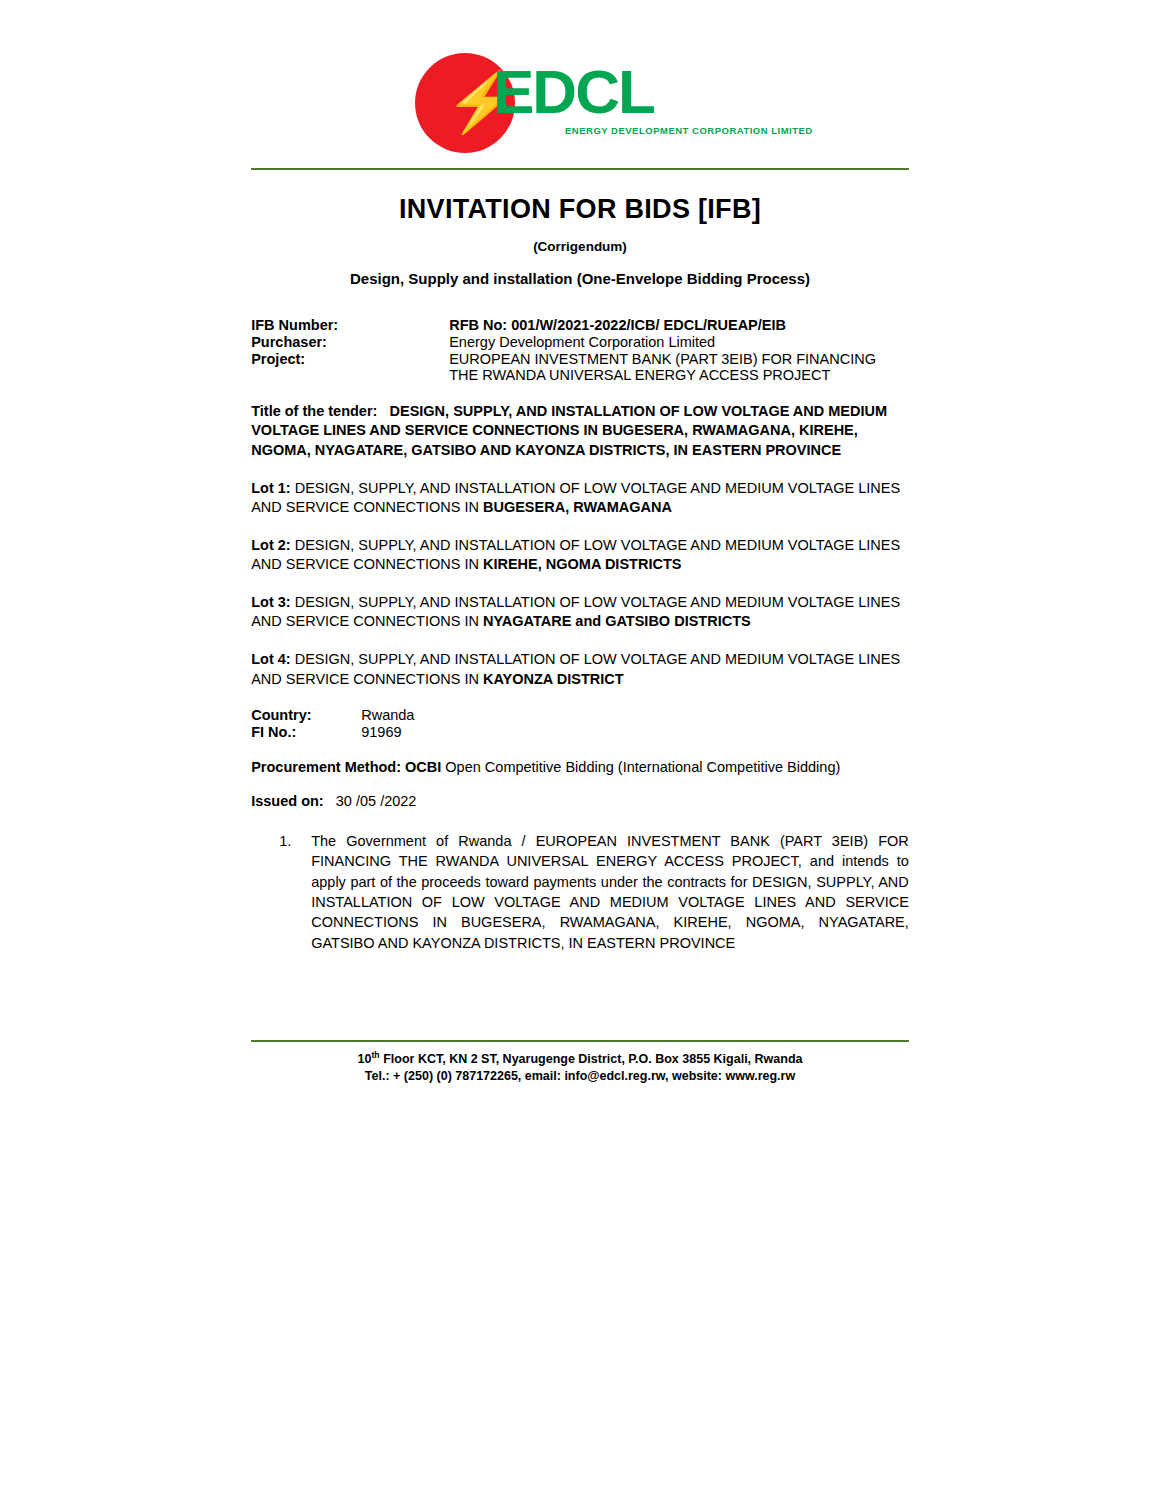EDCL
ENERGY DEVELOPMENT CORPORATION LIMITED
INVITATION FOR BIDS [IFB]
(Corrigendum)
Design, Supply and installation (One-Envelope Bidding Process)
| IFB Number: | RFB No: 001/W/2021-2022/ICB/ EDCL/RUEAP/EIB |
| Purchaser: | Energy Development Corporation Limited |
| Project: | EUROPEAN INVESTMENT BANK (PART 3EIB) FOR FINANCING THE RWANDA UNIVERSAL ENERGY ACCESS PROJECT |
Title of the tender: DESIGN, SUPPLY, AND INSTALLATION OF LOW VOLTAGE AND MEDIUM VOLTAGE LINES AND SERVICE CONNECTIONS IN BUGESERA, RWAMAGANA, KIREHE, NGOMA, NYAGATARE, GATSIBO AND KAYONZA DISTRICTS, IN EASTERN PROVINCE
Lot 1: DESIGN, SUPPLY, AND INSTALLATION OF LOW VOLTAGE AND MEDIUM VOLTAGE LINES AND SERVICE CONNECTIONS IN BUGESERA, RWAMAGANA
Lot 2: DESIGN, SUPPLY, AND INSTALLATION OF LOW VOLTAGE AND MEDIUM VOLTAGE LINES AND SERVICE CONNECTIONS IN KIREHE, NGOMA DISTRICTS
Lot 3: DESIGN, SUPPLY, AND INSTALLATION OF LOW VOLTAGE AND MEDIUM VOLTAGE LINES AND SERVICE CONNECTIONS IN NYAGATARE and GATSIBO DISTRICTS
Lot 4: DESIGN, SUPPLY, AND INSTALLATION OF LOW VOLTAGE AND MEDIUM VOLTAGE LINES AND SERVICE CONNECTIONS IN KAYONZA DISTRICT
| Country: | Rwanda |
| FI No.: | 91969 |
Procurement Method: OCBI Open Competitive Bidding (International Competitive Bidding)
Issued on: 30 /05 /2022
The Government of Rwanda / EUROPEAN INVESTMENT BANK (PART 3EIB) FOR FINANCING THE RWANDA UNIVERSAL ENERGY ACCESS PROJECT, and intends to apply part of the proceeds toward payments under the contracts for DESIGN, SUPPLY, AND INSTALLATION OF LOW VOLTAGE AND MEDIUM VOLTAGE LINES AND SERVICE CONNECTIONS IN BUGESERA, RWAMAGANA, KIREHE, NGOMA, NYAGATARE, GATSIBO AND KAYONZA DISTRICTS, IN EASTERN PROVINCE
10th Floor KCT, KN 2 ST, Nyarugenge District, P.O. Box 3855 Kigali, Rwanda
Tel.: + (250) (0) 787172265, email: info@edcl.reg.rw, website: www.reg.rw